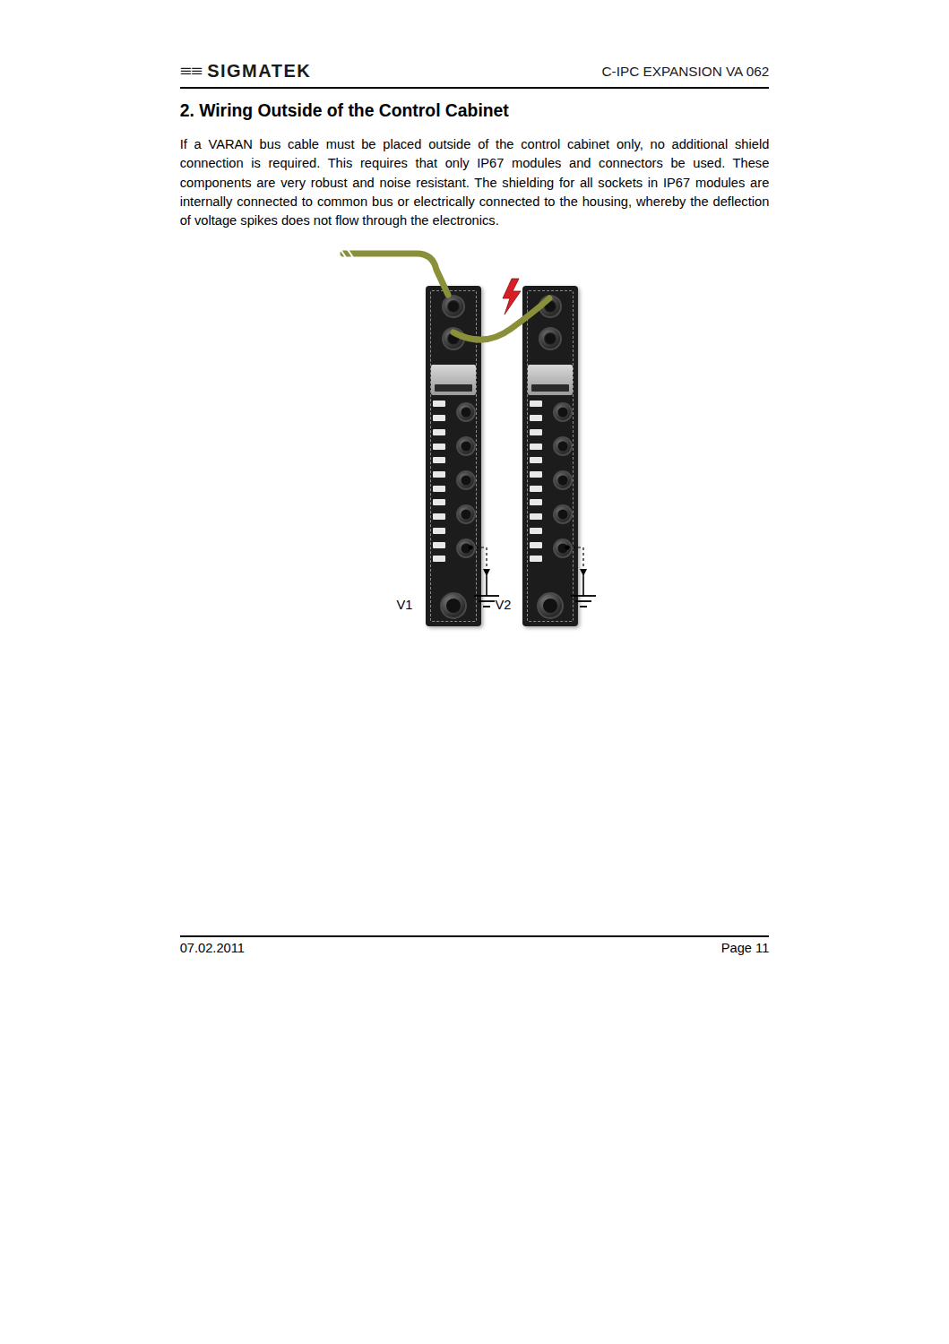≡≡ SIGMATEK
C-IPC EXPANSION VA 062
2. Wiring Outside of the Control Cabinet
If a VARAN bus cable must be placed outside of the control cabinet only, no additional shield connection is required. This requires that only IP67 modules and connectors be used. These components are very robust and noise resistant. The shielding for all sockets in IP67 modules are internally connected to common bus or electrically connected to the housing, whereby the deflection of voltage spikes does not flow through the electronics.
V1 V2
07.02.2011 Page 11